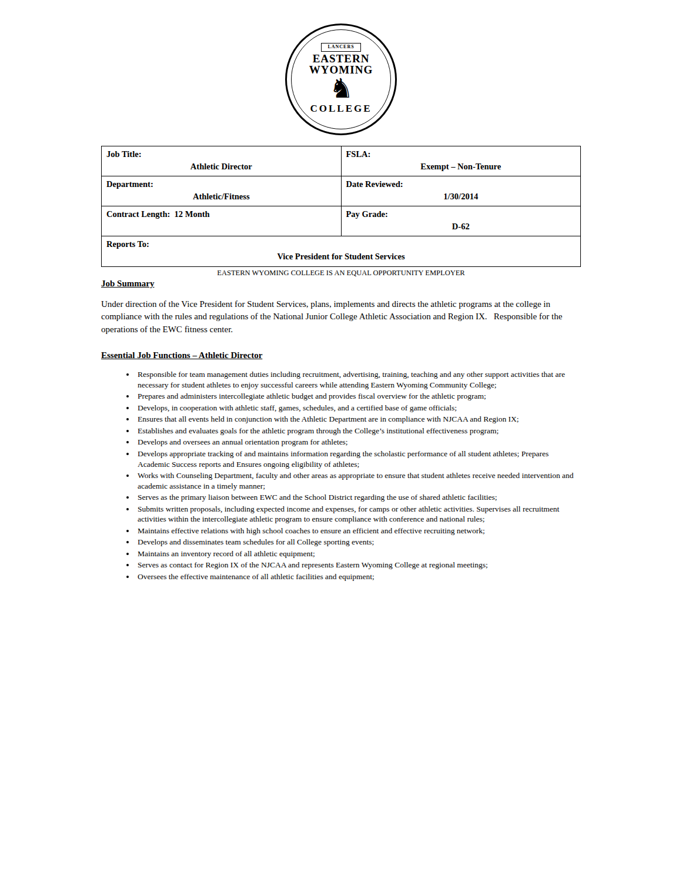LANCERS
EASTERN WYOMING
♞
COLLEGE
| Job Title: Athletic Director | FSLA: Exempt – Non-Tenure |
| Department: Athletic/Fitness | Date Reviewed: 1/30/2014 |
| Contract Length: 12 Month | Pay Grade: D-62 |
| Reports To: Vice President for Student Services |
EASTERN WYOMING COLLEGE IS AN EQUAL OPPORTUNITY EMPLOYER
Job Summary
Under direction of the Vice President for Student Services, plans, implements and directs the athletic programs at the college in compliance with the rules and regulations of the National Junior College Athletic Association and Region IX. Responsible for the operations of the EWC fitness center.
Essential Job Functions – Athletic Director
Responsible for team management duties including recruitment, advertising, training, teaching and any other support activities that are necessary for student athletes to enjoy successful careers while attending Eastern Wyoming Community College;
Prepares and administers intercollegiate athletic budget and provides fiscal overview for the athletic program;
Develops, in cooperation with athletic staff, games, schedules, and a certified base of game officials;
Ensures that all events held in conjunction with the Athletic Department are in compliance with NJCAA and Region IX;
Establishes and evaluates goals for the athletic program through the College’s institutional effectiveness program;
Develops and oversees an annual orientation program for athletes;
Develops appropriate tracking of and maintains information regarding the scholastic performance of all student athletes; Prepares Academic Success reports and Ensures ongoing eligibility of athletes;
Works with Counseling Department, faculty and other areas as appropriate to ensure that student athletes receive needed intervention and academic assistance in a timely manner;
Serves as the primary liaison between EWC and the School District regarding the use of shared athletic facilities;
Submits written proposals, including expected income and expenses, for camps or other athletic activities. Supervises all recruitment activities within the intercollegiate athletic program to ensure compliance with conference and national rules;
Maintains effective relations with high school coaches to ensure an efficient and effective recruiting network;
Develops and disseminates team schedules for all College sporting events;
Maintains an inventory record of all athletic equipment;
Serves as contact for Region IX of the NJCAA and represents Eastern Wyoming College at regional meetings;
Oversees the effective maintenance of all athletic facilities and equipment;